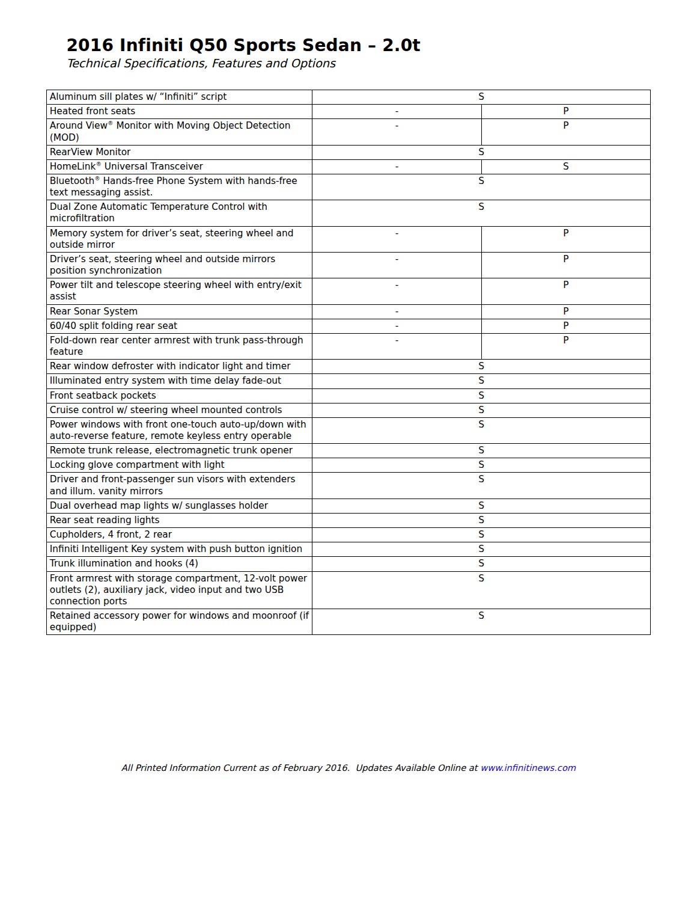2016 Infiniti Q50 Sports Sedan – 2.0t
Technical Specifications, Features and Options
| Aluminum sill plates w/ “Infiniti” script | S |
| Heated front seats | - | P |
| Around View ® Monitor with Moving Object Detection (MOD) | - | P |
| RearView Monitor | S |
| HomeLink ® Universal Transceiver | - | S |
| Bluetooth ® Hands-free Phone System with hands-free text messaging assist. | S |
| Dual Zone Automatic Temperature Control with microfiltration | S |
| Memory system for driver’s seat, steering wheel and outside mirror | - | P |
| Driver’s seat, steering wheel and outside mirrors position synchronization | - | P |
| Power tilt and telescope steering wheel with entry/exit assist | - | P |
| Rear Sonar System | - | P |
| 60/40 split folding rear seat | - | P |
| Fold-down rear center armrest with trunk pass-through feature | - | P |
| Rear window defroster with indicator light and timer | S |
| Illuminated entry system with time delay fade-out | S |
| Front seatback pockets | S |
| Cruise control w/ steering wheel mounted controls | S |
| Power windows with front one-touch auto-up/down with auto-reverse feature, remote keyless entry operable | S |
| Remote trunk release, electromagnetic trunk opener | S |
| Locking glove compartment with light | S |
| Driver and front-passenger sun visors with extenders and illum. vanity mirrors | S |
| Dual overhead map lights w/ sunglasses holder | S |
| Rear seat reading lights | S |
| Cupholders, 4 front, 2 rear | S |
| Infiniti Intelligent Key system with push button ignition | S |
| Trunk illumination and hooks (4) | S |
| Front armrest with storage compartment, 12-volt power outlets (2), auxiliary jack, video input and two USB connection ports | S |
| Retained accessory power for windows and moonroof (if equipped) | S |
All Printed Information Current as of February 2016. Updates Available Online at www.infinitinews.com